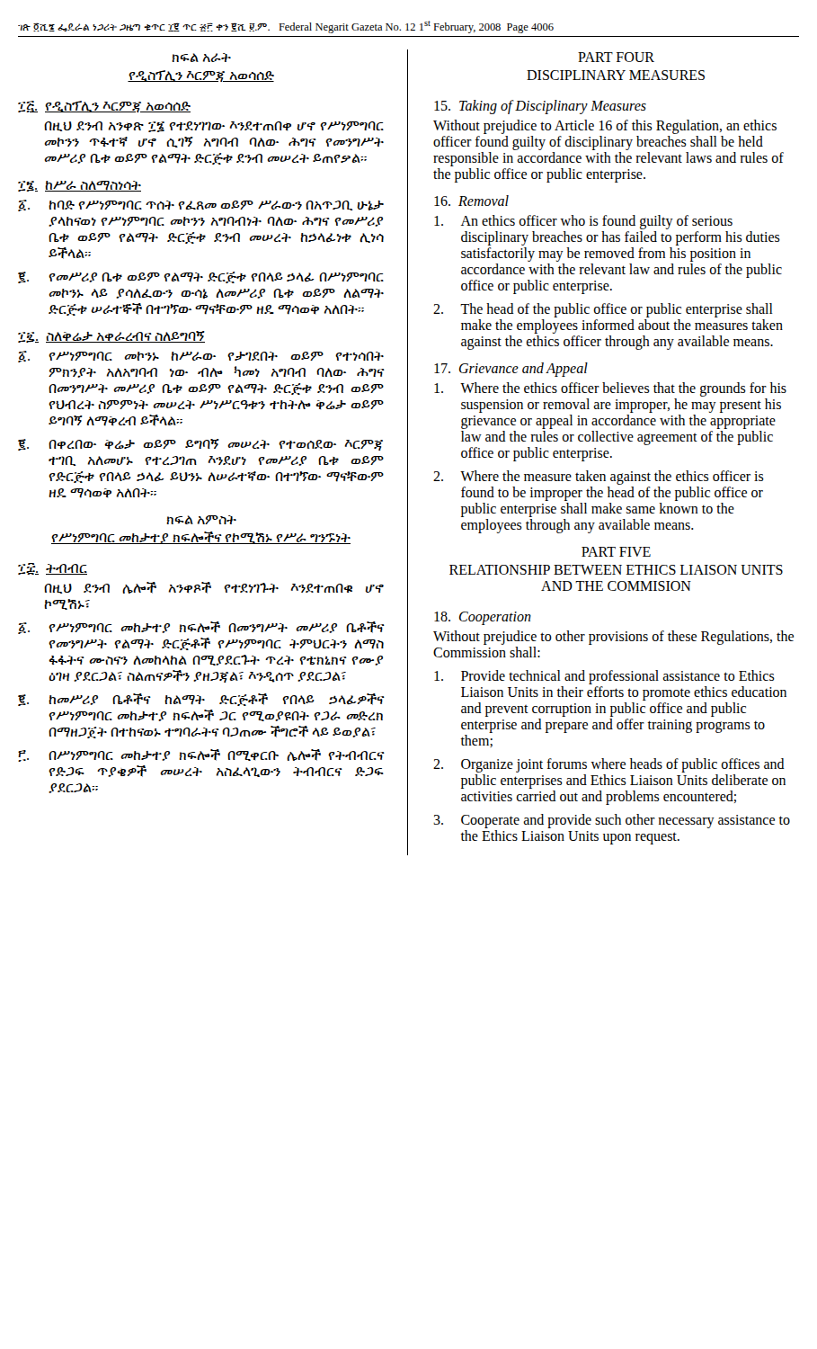ገጽ ፬ሺ፮ ፌዴራል ነጋሪት ጋዜጣ ቁጥር ፲፪ ጥር ፳፫ ቀን ፪ሺ ፱.ም. Federal Negarit Gazeta No. 12 1st February, 2008 Page 4006
ክፍል አራት
የዲስፕሊን እርምጃ አወሳሰድ
፲፭. የዲስፕሊን እርምጃ አወሳሰድ
በዚህ ደንብ አንቀጽ ፲፮ የተደነገገው እንደተጠበቀ ሆኖ የሥነምግባር መኮንን ጥፋተኛ ሆኖ ሲገኝ አግባብ ባለው ሕግና የመንግሥት መሥሪያ ቤቱ ወይም የልማት ድርጅቱ ደንብ መሠረት ይጠየቃል።
፲፮. ከሥራ ስለማስነሳት
፩. ከባድ የሥነምግባር ጥሰት የፈጸመ ወይም ሥራውን በአጥጋቢ ሁኔታ ያላከናወነ የሥነምግባር መኮንን አግባብነት ባለው ሕግና የመሥሪያ ቤቱ ወይም የልማት ድርጅቱ ደንብ መሠረት ከኃላፊነቱ ሊነሳ ይችላል።
፪. የመሥሪያ ቤቱ ወይም የልማት ድርጅቱ የበላይ ኃላፊ በሥነምግባር መኮንኑ ላይ ያሳለፈውን ውሳኔ ለመሥሪያ ቤቱ ወይም ለልማት ድርጅቱ ሠራተኞች በተገኘው ማናቸውም ዘዴ ማሳወቅ አለበት።
፲፯. ስለቅሬታ አቀራረብና ስለይግባኝ
፩. የሥነምግባር መኮንኑ ከሥራው የታገደበት ወይም የተነሳበት ምክንያት አለአግባብ ነው ብሎ ካመነ አግባብ ባለው ሕግና በመንግሥት መሥሪያ ቤቱ ወይም የልማት ድርጅቱ ደንብ ወይም የህብረት ስምምነት መሠረት ሥነሥርዓቱን ተከትሎ ቅሬታ ወይም ይግባኝ ለማቅረብ ይችላል።
፪. በቀረበው ቅሬታ ወይም ይግባኝ መሠረት የተወሰደው እርምጃ ተገቢ አለመሆኑ የተረጋገጠ እንደሆነ የመሥሪያ ቤቱ ወይም የድርጅቱ የበላይ ኃላፊ ይህንኑ ለሠራተኛው በተገኘው ማናቸውም ዘዴ ማሳወቅ አለበት።
ክፍል አምስት
የሥነምግባር መከታተያ ክፍሎችና የኮሚሽኑ የሥራ ግንኙነት
፲፰. ትብብር
በዚህ ደንብ ሌሎች አንቀጾች የተደነገጉት እንደተጠበቁ ሆኖ ኮሚሽኑ፣
፩. የሥነምግባር መከታተያ ክፍሎች በመንግሥት መሥሪያ ቤቶችና የመንግሥት የልማት ድርጅቶች የሥነምግባር ትምህርትን ለማስ ፋፋትና ሙስናን ለመከላከል በሚያደርጉት ጥረት የቴክኒክና የሙያ ዕገዛ ያደርጋል፣ ስልጠናዎችን ያዘጋጃል፣ እንዲሰጥ ያደርጋል፣
፪. ከመሥሪያ ቤቶችና ከልማት ድርጅቶች የበላይ ኃላፊዎችና የሥነምግባር መከታተያ ክፍሎች ጋር የሚወያዩበት የጋራ መድረክ በማዘጋጀት በተከናወኑ ተግባራትና ባጋጠሙ ችግሮች ላይ ይወያል፣
፫. በሥነምግባር መከታተያ ክፍሎች በሚቀርቡ ሌሎች የትብብርና የድጋፍ ጥያቄዎች መሠረት አስፈላጊውን ትብብርና ድጋፍ ያደርጋል።
PART FOUR
DISCIPLINARY MEASURES
15. Taking of Disciplinary Measures
Without prejudice to Article 16 of this Regulation, an ethics officer found guilty of disciplinary breaches shall be held responsible in accordance with the relevant laws and rules of the public office or public enterprise.
16. Removal
1. An ethics officer who is found guilty of serious disciplinary breaches or has failed to perform his duties satisfactorily may be removed from his position in accordance with the relevant law and rules of the public office or public enterprise.
2. The head of the public office or public enterprise shall make the employees informed about the measures taken against the ethics officer through any available means.
17. Grievance and Appeal
1. Where the ethics officer believes that the grounds for his suspension or removal are improper, he may present his grievance or appeal in accordance with the appropriate law and the rules or collective agreement of the public office or public enterprise.
2. Where the measure taken against the ethics officer is found to be improper the head of the public office or public enterprise shall make same known to the employees through any available means.
PART FIVE
RELATIONSHIP BETWEEN ETHICS LIAISON UNITS AND THE COMMISION
18. Cooperation
Without prejudice to other provisions of these Regulations, the Commission shall:
1. Provide technical and professional assistance to Ethics Liaison Units in their efforts to promote ethics education and prevent corruption in public office and public enterprise and prepare and offer training programs to them;
2. Organize joint forums where heads of public offices and public enterprises and Ethics Liaison Units deliberate on activities carried out and problems encountered;
3. Cooperate and provide such other necessary assistance to the Ethics Liaison Units upon request.